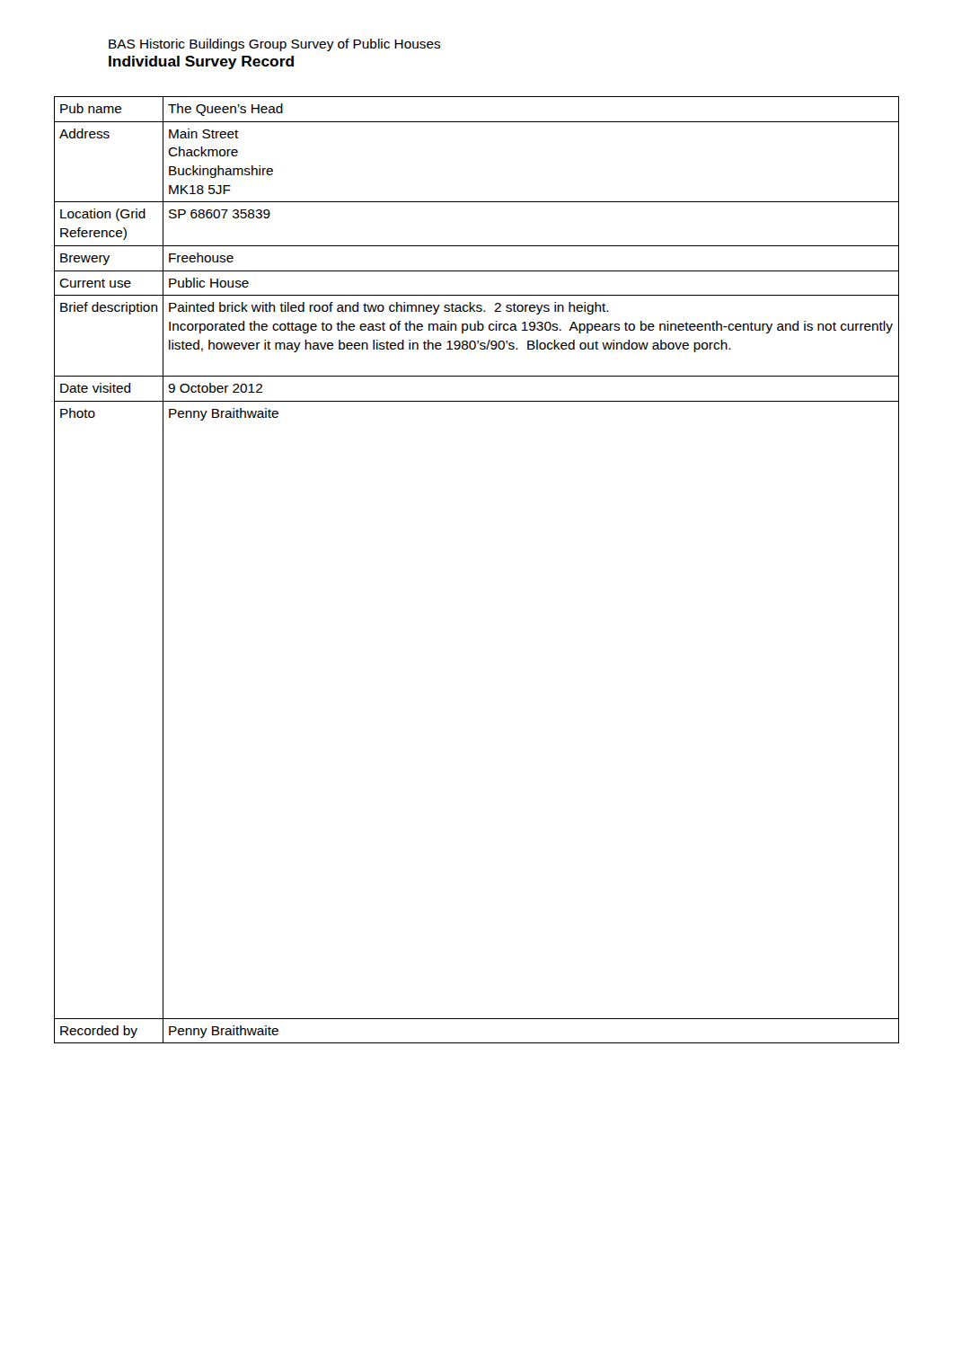BAS Historic Buildings Group Survey of Public Houses
Individual Survey Record
| Pub name | The Queen’s Head |
| Address | Main Street Chackmore Buckinghamshire MK18 5JF |
| Location (Grid Reference) | SP 68607 35839 |
| Brewery | Freehouse |
| Current use | Public House |
| Brief description | Painted brick with tiled roof and two chimney stacks. 2 storeys in height. Incorporated the cottage to the east of the main pub circa 1930s. Appears to be nineteenth-century and is not currently listed, however it may have been listed in the 1980’s/90’s. Blocked out window above porch. |
| Date visited | 9 October 2012 |
| Photo | Penny Braithwaite |
| Recorded by | Penny Braithwaite |